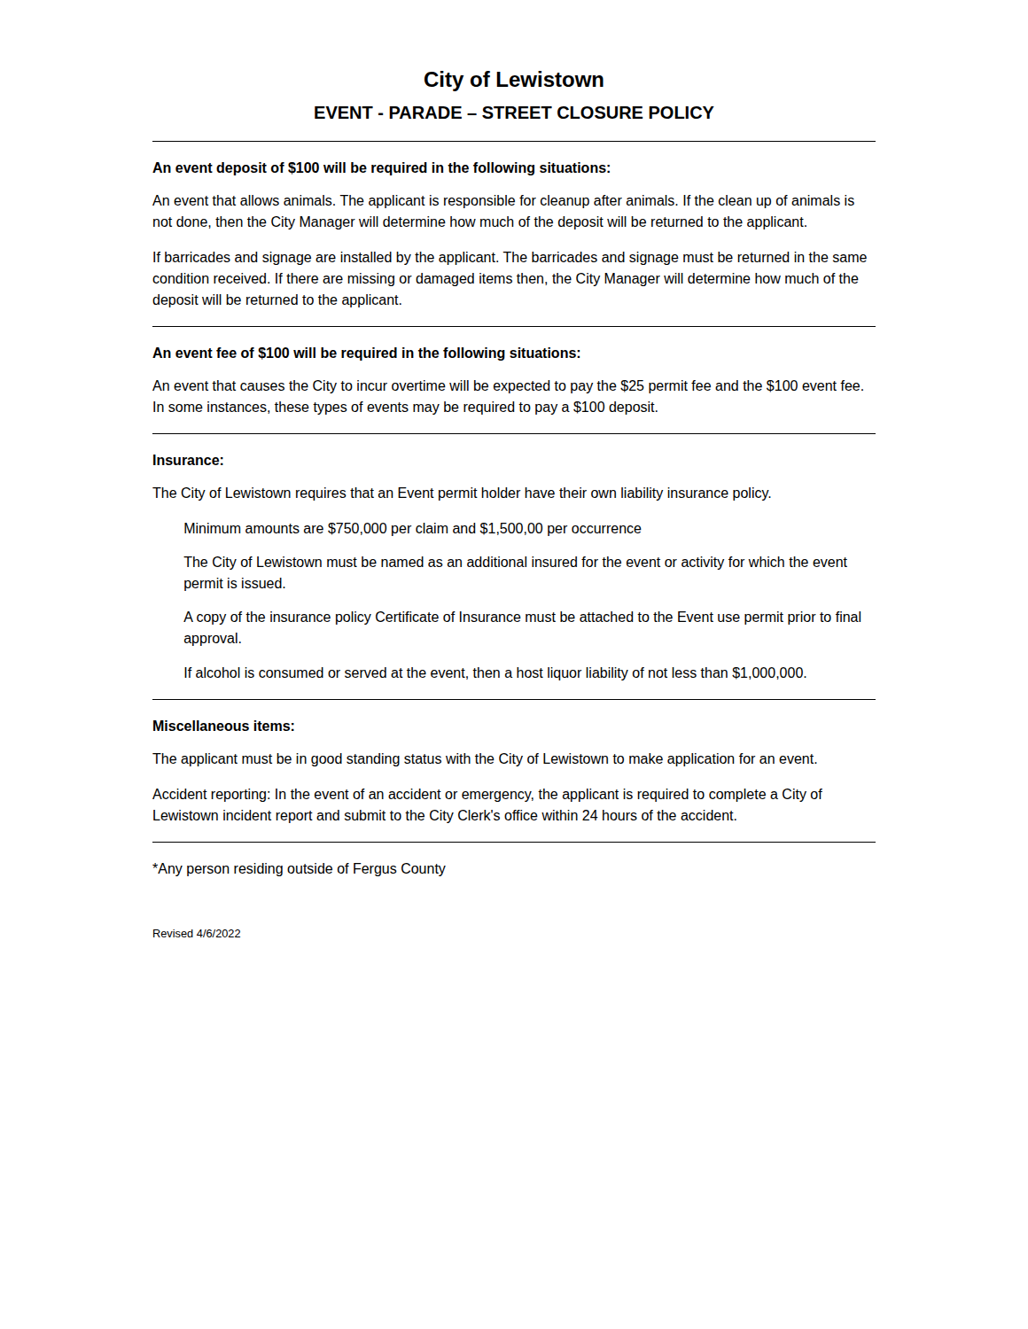City of Lewistown
EVENT - PARADE – STREET CLOSURE POLICY
An event deposit of $100 will be required in the following situations:
An event that allows animals. The applicant is responsible for cleanup after animals. If the clean up of animals is not done, then the City Manager will determine how much of the deposit will be returned to the applicant.
If barricades and signage are installed by the applicant. The barricades and signage must be returned in the same condition received. If there are missing or damaged items then, the City Manager will determine how much of the deposit will be returned to the applicant.
An event fee of $100 will be required in the following situations:
An event that causes the City to incur overtime will be expected to pay the $25 permit fee and the $100 event fee. In some instances, these types of events may be required to pay a $100 deposit.
Insurance:
The City of Lewistown requires that an Event permit holder have their own liability insurance policy.
Minimum amounts are $750,000 per claim and $1,500,00 per occurrence
The City of Lewistown must be named as an additional insured for the event or activity for which the event permit is issued.
A copy of the insurance policy Certificate of Insurance must be attached to the Event use permit prior to final approval.
If alcohol is consumed or served at the event, then a host liquor liability of not less than $1,000,000.
Miscellaneous items:
The applicant must be in good standing status with the City of Lewistown to make application for an event.
Accident reporting: In the event of an accident or emergency, the applicant is required to complete a City of Lewistown incident report and submit to the City Clerk's office within 24 hours of the accident.
*Any person residing outside of Fergus County
Revised 4/6/2022